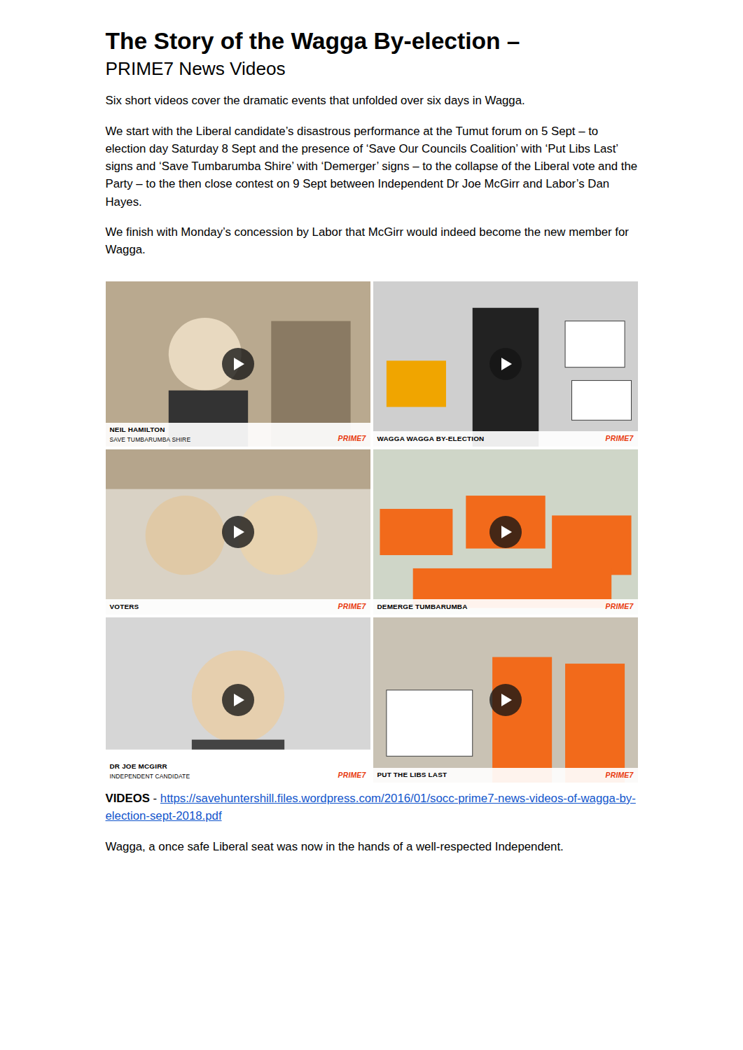The Story of the Wagga By-election – PRIME7 News Videos
Six short videos cover the dramatic events that unfolded over six days in Wagga.
We start with the Liberal candidate’s disastrous performance at the Tumut forum on 5 Sept – to election day Saturday 8 Sept and the presence of ‘Save Our Councils Coalition’ with ‘Put Libs Last’ signs and ‘Save Tumbarumba Shire’ with ‘Demerger’ signs – to the collapse of the Liberal vote and the Party – to the then close contest on 9 Sept between Independent Dr Joe McGirr and Labor’s Dan Hayes.
We finish with Monday’s concession by Labor that McGirr would indeed become the new member for Wagga.
Neil HamiltonSave Tumbarumba Shire PRIME7
Wagga Wagga By-election PRIME7
Voters PRIME7
Demerge Tumbarumba PRIME7
Dr Joe McGirrIndependent Candidate PRIME7
Put the Libs Last PRIME7
VIDEOS - https://savehuntershill.files.wordpress.com/2016/01/socc-prime7-news-videos-of-wagga-by-election-sept-2018.pdf
Wagga, a once safe Liberal seat was now in the hands of a well-respected Independent.